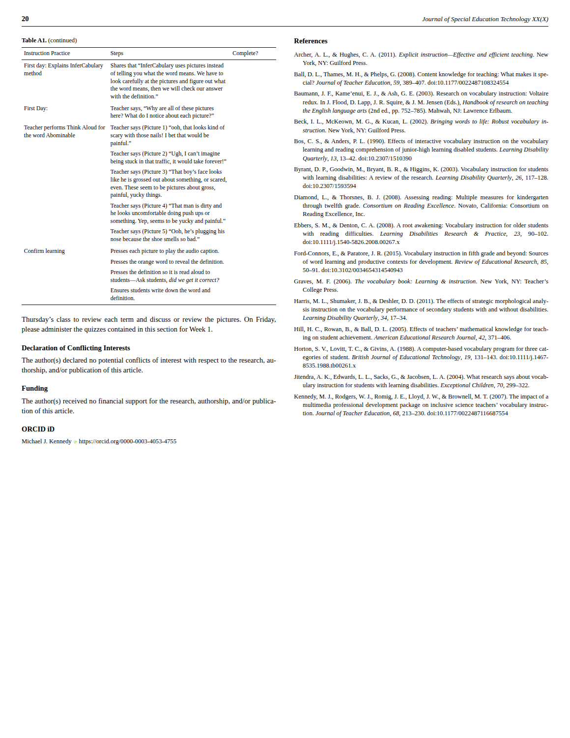20 Journal of Special Education Technology XX(X)
Table A1. (continued)
| Instruction Practice | Steps | Complete? |
| --- | --- | --- |
| First day: Explains InferCabulary method | Shares that “InferCabulary uses pictures instead of telling you what the word means. We have to look carefully at the pictures and figure out what the word means, then we will check our answer with the definition.” | |
| First Day: | Teacher says, “Why are all of these pictures here? What do I notice about each picture?” | |
| Teacher performs Think Aloud for the word Abominable | Teacher says (Picture 1) “ooh, that looks kind of scary with those nails! I bet that would be painful.” Teacher says (Picture 2) “Ugh, I can’t imagine being stuck in that traffic, it would take forever!” Teacher says (Picture 3) “That boy’s face looks like he is grossed out about something, or scared, even. These seem to be pictures about gross, painful, yucky things. Teacher says (Picture 4) “That man is dirty and he looks uncomfortable doing push ups or something. Yep, seems to be yucky and painful.” Teacher says (Picture 5) “Ooh, he’s plugging his nose because the shoe smells so bad.” | |
| Confirm learning | Presses each picture to play the audio caption. Presses the orange word to reveal the definition. Presses the definition so it is read aloud to students—Ask students, did we get it correct? Ensures students write down the word and definition. | |
Thursday’s class to review each term and discuss or review the pictures. On Friday, please administer the quizzes contained in this section for Week 1.
Declaration of Conflicting Interests
The author(s) declared no potential conflicts of interest with respect to the research, authorship, and/or publication of this article.
Funding
The author(s) received no financial support for the research, authorship, and/or publication of this article.
ORCID iD
Michael J. Kennedy iD https://orcid.org/0000-0003-4053-4755
References
Archer, A. L., & Hughes, C. A. (2011). Explicit instruction—Effective and efficient teaching. New York, NY: Guilford Press.
Ball, D. L., Thames, M. H., & Phelps, G. (2008). Content knowledge for teaching: What makes it special? Journal of Teacher Education, 59, 389–407. doi:10.1177/0022487108324554
Baumann, J. F., Kame’enui, E. J., & Ash, G. E. (2003). Research on vocabulary instruction: Voltaire redux. In J. Flood, D. Lapp, J. R. Squire, & J. M. Jensen (Eds.), Handbook of research on teaching the English language arts (2nd ed., pp. 752–785). Mahwah, NJ: Lawrence Erlbaum.
Beck, I. L., McKeown, M. G., & Kucan, L. (2002). Bringing words to life: Robust vocabulary instruction. New York, NY: Guilford Press.
Bos, C. S., & Anders, P. L. (1990). Effects of interactive vocabulary instruction on the vocabulary learning and reading comprehension of junior-high learning disabled students. Learning Disability Quarterly, 13, 13–42. doi:10.2307/1510390
Byrant, D. P., Goodwin, M., Bryant, B. R., & Higgins, K. (2003). Vocabulary instruction for students with learning disabilities: A review of the research. Learning Disability Quarterly, 26, 117–128. doi:10.2307/1593594
Diamond, L., & Thorsnes, B. J. (2008). Assessing reading: Multiple measures for kindergarten through twelfth grade. Consortium on Reading Excellence. Novato, California: Consortium on Reading Excellence, Inc.
Ebbers, S. M., & Denton, C. A. (2008). A root awakening: Vocabulary instruction for older students with reading difficulties. Learning Disabilities Research & Practice, 23, 90–102. doi:10.1111/j.1540-5826.2008.00267.x
Ford-Connors, E., & Paratore, J. R. (2015). Vocabulary instruction in fifth grade and beyond: Sources of word learning and productive contexts for development. Review of Educational Research, 85, 50–91. doi:10.3102/0034654314540943
Graves, M. F. (2006). The vocabulary book: Learning & instruction. New York, NY: Teacher’s College Press.
Harris, M. L., Shumaker, J. B., & Deshler, D. D. (2011). The effects of strategic morphological analysis instruction on the vocabulary performance of secondary students with and without disabilities. Learning Disability Quarterly, 34, 17–34.
Hill, H. C., Rowan, B., & Ball, D. L. (2005). Effects of teachers’ mathematical knowledge for teaching on student achievement. American Educational Research Journal, 42, 371–406.
Horton, S. V., Lovitt, T. C., & Givins, A. (1988). A computer-based vocabulary program for three categories of student. British Journal of Educational Technology, 19, 131–143. doi:10.1111/j.1467-8535.1988.tb00261.x
Jitendra, A. K., Edwards, L. L., Sacks, G., & Jacobsen, L. A. (2004). What research says about vocabulary instruction for students with learning disabilities. Exceptional Children, 70, 299–322.
Kennedy, M. J., Rodgers, W. J., Romig, J. E., Lloyd, J. W., & Brownell, M. T. (2007). The impact of a multimedia professional development package on inclusive science teachers’ vocabulary instruction. Journal of Teacher Education, 68, 213–230. doi:10.1177/0022487116687554